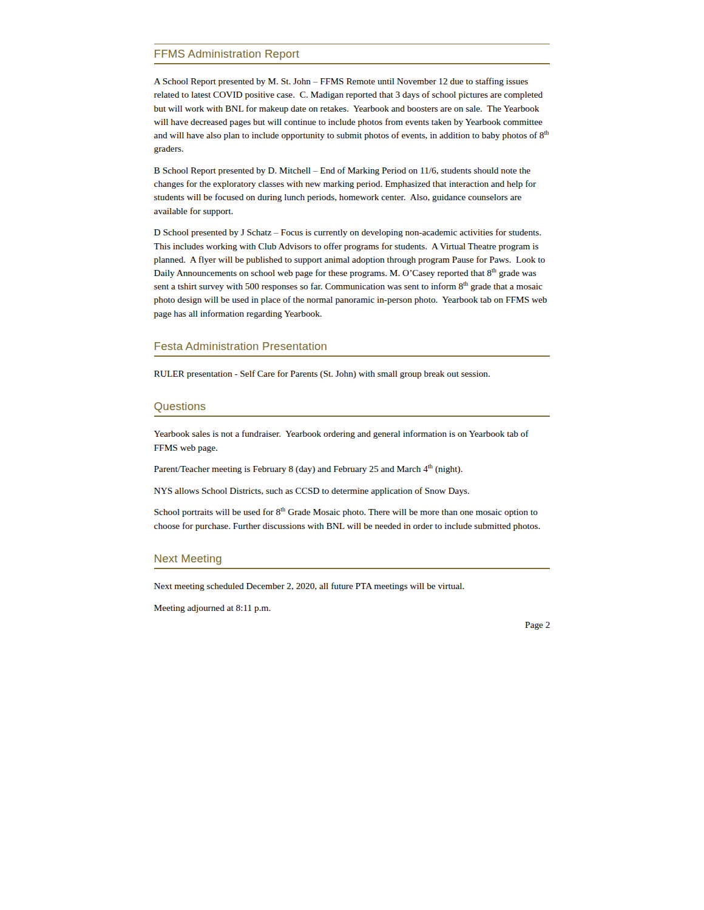FFMS Administration Report
A School Report presented by M. St. John – FFMS Remote until November 12 due to staffing issues related to latest COVID positive case. C. Madigan reported that 3 days of school pictures are completed but will work with BNL for makeup date on retakes. Yearbook and boosters are on sale. The Yearbook will have decreased pages but will continue to include photos from events taken by Yearbook committee and will have also plan to include opportunity to submit photos of events, in addition to baby photos of 8th graders.
B School Report presented by D. Mitchell – End of Marking Period on 11/6, students should note the changes for the exploratory classes with new marking period. Emphasized that interaction and help for students will be focused on during lunch periods, homework center. Also, guidance counselors are available for support.
D School presented by J Schatz – Focus is currently on developing non-academic activities for students. This includes working with Club Advisors to offer programs for students. A Virtual Theatre program is planned. A flyer will be published to support animal adoption through program Pause for Paws. Look to Daily Announcements on school web page for these programs. M. O’Casey reported that 8th grade was sent a tshirt survey with 500 responses so far. Communication was sent to inform 8th grade that a mosaic photo design will be used in place of the normal panoramic in-person photo. Yearbook tab on FFMS web page has all information regarding Yearbook.
Festa Administration Presentation
RULER presentation - Self Care for Parents (St. John) with small group break out session.
Questions
Yearbook sales is not a fundraiser. Yearbook ordering and general information is on Yearbook tab of FFMS web page.
Parent/Teacher meeting is February 8 (day) and February 25 and March 4th (night).
NYS allows School Districts, such as CCSD to determine application of Snow Days.
School portraits will be used for 8th Grade Mosaic photo. There will be more than one mosaic option to choose for purchase. Further discussions with BNL will be needed in order to include submitted photos.
Next Meeting
Next meeting scheduled December 2, 2020, all future PTA meetings will be virtual.
Meeting adjourned at 8:11 p.m.
Page 2